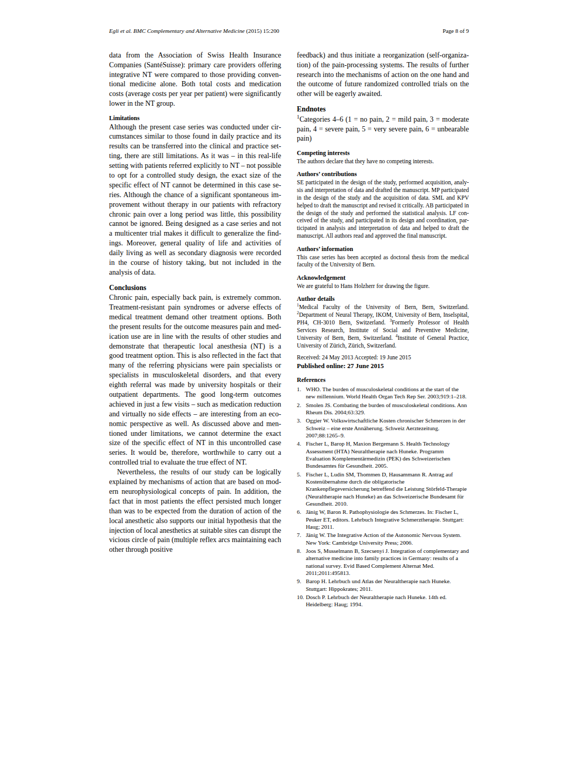Egli et al. BMC Complementary and Alternative Medicine (2015) 15:200
Page 8 of 9
data from the Association of Swiss Health Insurance Companies (SantéSuisse): primary care providers offering integrative NT were compared to those providing conventional medicine alone. Both total costs and medication costs (average costs per year per patient) were significantly lower in the NT group.
Limitations
Although the present case series was conducted under circumstances similar to those found in daily practice and its results can be transferred into the clinical and practice setting, there are still limitations. As it was – in this real-life setting with patients referred explicitly to NT – not possible to opt for a controlled study design, the exact size of the specific effect of NT cannot be determined in this case series. Although the chance of a significant spontaneous improvement without therapy in our patients with refractory chronic pain over a long period was little, this possibility cannot be ignored. Being designed as a case series and not a multicenter trial makes it difficult to generalize the findings. Moreover, general quality of life and activities of daily living as well as secondary diagnosis were recorded in the course of history taking, but not included in the analysis of data.
Conclusions
Chronic pain, especially back pain, is extremely common. Treatment-resistant pain syndromes or adverse effects of medical treatment demand other treatment options. Both the present results for the outcome measures pain and medication use are in line with the results of other studies and demonstrate that therapeutic local anesthesia (NT) is a good treatment option. This is also reflected in the fact that many of the referring physicians were pain specialists or specialists in musculoskeletal disorders, and that every eighth referral was made by university hospitals or their outpatient departments. The good long-term outcomes achieved in just a few visits – such as medication reduction and virtually no side effects – are interesting from an economic perspective as well. As discussed above and mentioned under limitations, we cannot determine the exact size of the specific effect of NT in this uncontrolled case series. It would be, therefore, worthwhile to carry out a controlled trial to evaluate the true effect of NT.
Nevertheless, the results of our study can be logically explained by mechanisms of action that are based on modern neurophysiological concepts of pain. In addition, the fact that in most patients the effect persisted much longer than was to be expected from the duration of action of the local anesthetic also supports our initial hypothesis that the injection of local anesthetics at suitable sites can disrupt the vicious circle of pain (multiple reflex arcs maintaining each other through positive
feedback) and thus initiate a reorganization (self-organization) of the pain-processing systems. The results of further research into the mechanisms of action on the one hand and the outcome of future randomized controlled trials on the other will be eagerly awaited.
Endnotes
1 Categories 4–6 (1 = no pain, 2 = mild pain, 3 = moderate pain, 4 = severe pain, 5 = very severe pain, 6 = unbearable pain)
Competing interests
The authors declare that they have no competing interests.
Authors’ contributions
SE participated in the design of the study, performed acquisition, analysis and interpretation of data and drafted the manuscript. MP participated in the design of the study and the acquisition of data. SML and KPV helped to draft the manuscript and revised it critically. AB participated in the design of the study and performed the statistical analysis. LF conceived of the study, and participated in its design and coordination, participated in analysis and interpretation of data and helped to draft the manuscript. All authors read and approved the final manuscript.
Authors’ information
This case series has been accepted as doctoral thesis from the medical faculty of the University of Bern.
Acknowledgement
We are grateful to Hans Holzherr for drawing the figure.
Author details
1Medical Faculty of the University of Bern, Bern, Switzerland. 2Department of Neural Therapy, IKOM, University of Bern, Inselspital, PH4, CH-3010 Bern, Switzerland. 3Formerly Professor of Health Services Research, Institute of Social and Preventive Medicine, University of Bern, Bern, Switzerland. 4Institute of General Practice, University of Zürich, Zürich, Switzerland.
Received: 24 May 2013 Accepted: 19 June 2015
Published online: 27 June 2015
References
WHO. The burden of musculoskeletal conditions at the start of the new millennium. World Health Organ Tech Rep Ser. 2003;919:1–218.
Smolen JS. Combating the burden of musculoskeletal conditions. Ann Rheum Dis. 2004;63:329.
Oggier W. Volkswirtschaftliche Kosten chronischer Schmerzen in der Schweiz – eine erste Annäherung. Schweiz Aerztezeitung. 2007;88:1265–9.
Fischer L, Barop H, Maxion Bergemann S. Health Technology Assessment (HTA) Neuraltherapie nach Huneke. Programm Evaluation Komplementärmedizin (PEK) des Schweizerischen Bundesamtes für Gesundheit. 2005.
Fischer L, Ludin SM, Thommen D, Hausammann R. Antrag auf Kostenübernahme durch die obligatorische Krankenpflegeversicherung betreffend die Leistung Störfeld-Therapie (Neuraltherapie nach Huneke) an das Schweizerische Bundesamt für Gesundheit. 2010.
Jänig W, Baron R. Pathophysiologie des Schmerzes. In: Fischer L, Peuker ET, editors. Lehrbuch Integrative Schmerztherapie. Stuttgart: Haug; 2011.
Jänig W. The Integrative Action of the Autonomic Nervous System. New York: Cambridge University Press; 2006.
Joos S, Musselmann B, Szecsenyi J. Integration of complementary and alternative medicine into family practices in Germany: results of a national survey. Evid Based Complement Alternat Med. 2011;2011:495813.
Barop H. Lehrbuch und Atlas der Neuraltherapie nach Huneke. Stuttgart: Hippokrates; 2011.
Dosch P. Lehrbuch der Neuraltherapie nach Huneke. 14th ed. Heidelberg: Haug; 1994.